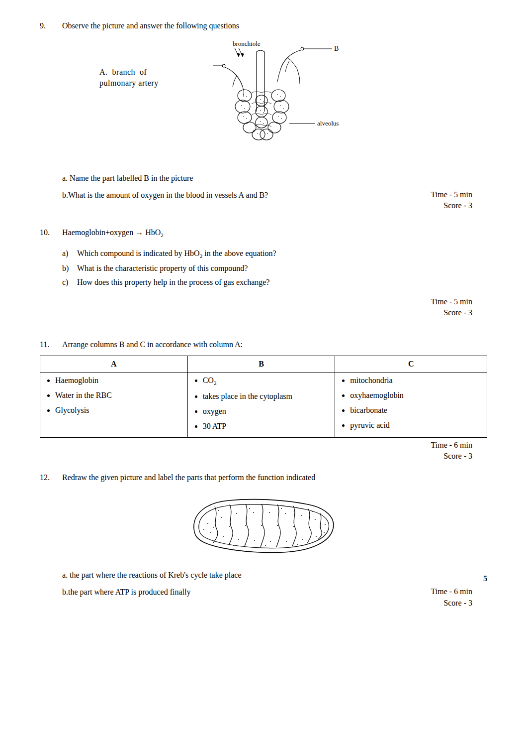9.
Observe the picture and answer the following questions
A. branch of pulmonary artery
bronchiole B alveolus
a. Name the part labelled B in the picture
b.What is the amount of oxygen in the blood in vessels A and B?
Time - 5 min
Score - 3
10.
Haemoglobin+oxygen → HbO2
a) Which compound is indicated by HbO2 in the above equation?
b) What is the characteristic property of this compound?
c) How does this property help in the process of gas exchange?
Time - 5 min
Score - 3
11.
Arrange columns B and C in accordance with column A:
| A | B | C |
| --- | --- | --- |
| Haemoglobin Water in the RBC Glycolysis | CO 2 takes place in the cytoplasm oxygen 30 ATP | mitochondria oxyhaemoglobin bicarbonate pyruvic acid |
Time - 6 min
Score - 3
12.
Redraw the given picture and label the parts that perform the function indicated
a. the part where the reactions of Kreb's cycle take place
b.the part where ATP is produced finally
5
Time - 6 min
Score - 3